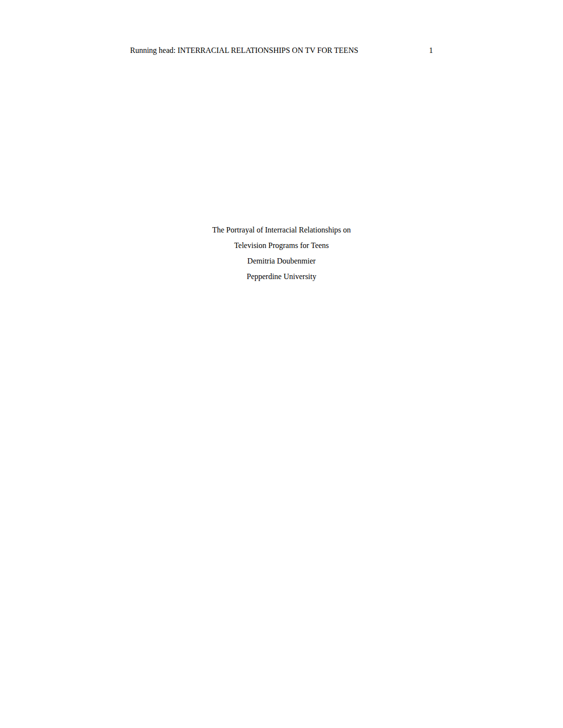Running head: INTERRACIAL RELATIONSHIPS ON TV FOR TEENS 1
The Portrayal of Interracial Relationships on
Television Programs for Teens
Demitria Doubenmier
Pepperdine University